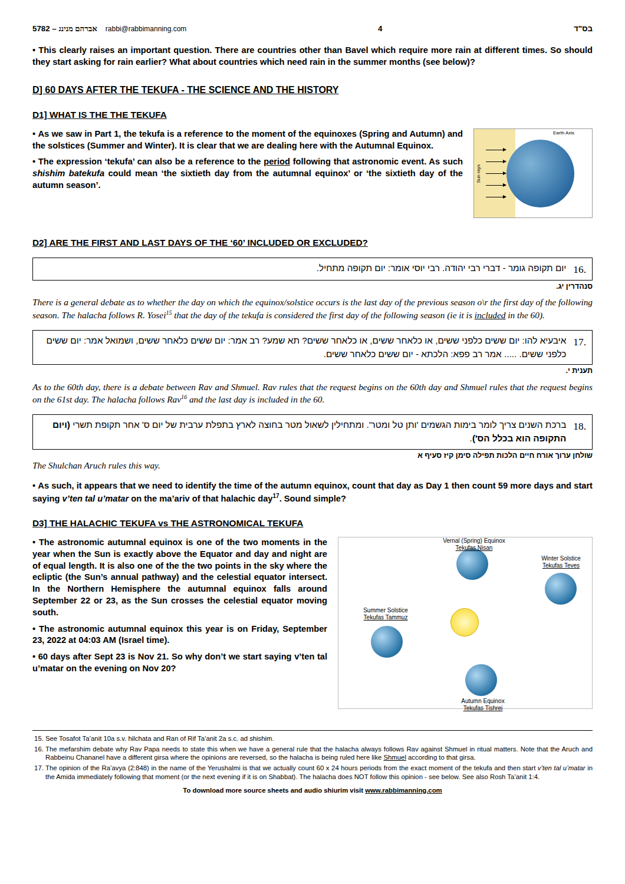5782 – אברהם מנינג rabbi@rabbimanning.com
4
בס"ד
This clearly raises an important question. There are countries other than Bavel which require more rain at different times. So should they start asking for rain earlier? What about countries which need rain in the summer months (see below)?
D] 60 DAYS AFTER THE TEKUFA - THE SCIENCE AND THE HISTORY
D1] WHAT IS THE THE TEKUFA
Earth Axis Sun rays
As we saw in Part 1, the tekufa is a reference to the moment of the equinoxes (Spring and Autumn) and the solstices (Summer and Winter). It is clear that we are dealing here with the Autumnal Equinox.
The expression ‘tekufa’ can also be a reference to the period following that astronomic event. As such shishim batekufa could mean ‘the sixtieth day from the autumnal equinox’ or ‘the sixtieth day of the autumn season’.
D2] ARE THE FIRST AND LAST DAYS OF THE ‘60’ INCLUDED OR EXCLUDED?
יום תקופה גומר - דברי רבי יהודה. רבי יוסי אומר: יום תקופה מתחיל.
16.
סנהדרין יג.
There is a general debate as to whether the day on which the equinox/solstice occurs is the last day of the previous season o\r the first day of the following season. The halacha follows R. Yosei15 that the day of the tekufa is considered the first day of the following season (ie it is included in the 60).
איבעיא להו: יום ששים כלפני ששים, או כלאחר ששים, או כלאחר ששים? תא שמע? רב אמר: יום ששים כלאחר ששים, ושמואל אמר: יום ששים כלפני ששים. ..... אמר רב פפא: הלכתא - יום ששים כלאחר ששים.
17.
תענית י.
As to the 60th day, there is a debate between Rav and Shmuel. Rav rules that the request begins on the 60th day and Shmuel rules that the request begins on the 61st day. The halacha follows Rav16 and the last day is included in the 60.
ברכת השנים צריך לומר בימות הגשמים 'ותן טל ומטר'. ומתחילין לשאול מטר בחוצה לארץ בתפלת ערבית של יום ס' אחר תקופת תשרי (ויום התקופה הוא בכלל הס').
18.
שולחן ערוך אורח חיים הלכות תפילה סימן קיז סעיף א
The Shulchan Aruch rules this way.
As such, it appears that we need to identify the time of the autumn equinox, count that day as Day 1 then count 59 more days and start saying v’ten tal u’matar on the ma’ariv of that halachic day17. Sound simple?
D3] THE HALACHIC TEKUFA vs THE ASTRONOMICAL TEKUFA
Vernal (Spring) Equinox
Tekufas Nisan
Winter Solstice
Tekufas Teves
Summer Solstice
Tekufas Tammuz
Autumn Equinox
Tekufas Tishrei
The astronomic autumnal equinox is one of the two moments in the year when the Sun is exactly above the Equator and day and night are of equal length. It is also one of the the two points in the sky where the ecliptic (the Sun’s annual pathway) and the celestial equator intersect. In the Northern Hemisphere the autumnal equinox falls around September 22 or 23, as the Sun crosses the celestial equator moving south.
The astronomic autumnal equinox this year is on Friday, September 23, 2022 at 04:03 AM (Israel time).
60 days after Sept 23 is Nov 21. So why don’t we start saying v’ten tal u’matar on the evening on Nov 20?
See Tosafot Ta’anit 10a s.v. hilchata and Ran of Rif Ta’anit 2a s.c. ad shishim.
The mefarshim debate why Rav Papa needs to state this when we have a general rule that the halacha always follows Rav against Shmuel in ritual matters. Note that the Aruch and Rabbeinu Chananel have a different girsa where the opinions are reversed, so the halacha is being ruled here like Shmuel according to that girsa.
The opinion of the Ra’avya (2:848) in the name of the Yerushalmi is that we actually count 60 x 24 hours periods from the exact moment of the tekufa and then start v’ten tal u’matar in the Amida immediately following that moment (or the next evening if it is on Shabbat). The halacha does NOT follow this opinion - see below. See also Rosh Ta’anit 1:4.
To download more source sheets and audio shiurim visit www.rabbimanning.com